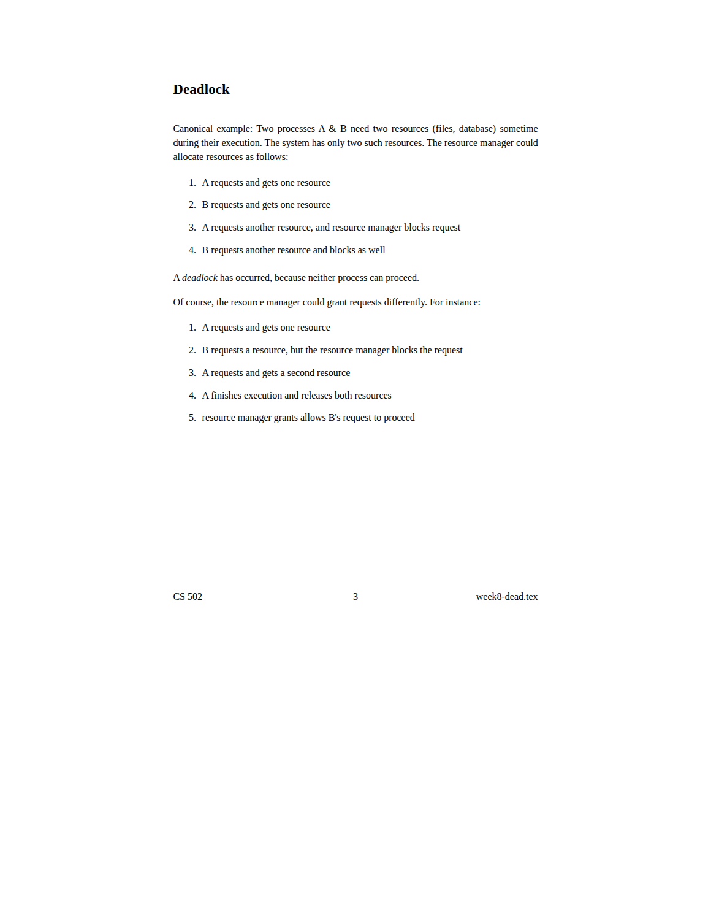Deadlock
Canonical example: Two processes A & B need two resources (files, database) sometime during their execution. The system has only two such resources. The resource manager could allocate resources as follows:
A requests and gets one resource
B requests and gets one resource
A requests another resource, and resource manager blocks request
B requests another resource and blocks as well
A deadlock has occurred, because neither process can proceed.
Of course, the resource manager could grant requests differently. For instance:
A requests and gets one resource
B requests a resource, but the resource manager blocks the request
A requests and gets a second resource
A finishes execution and releases both resources
resource manager grants allows B's request to proceed
CS 502 3 week8-dead.tex